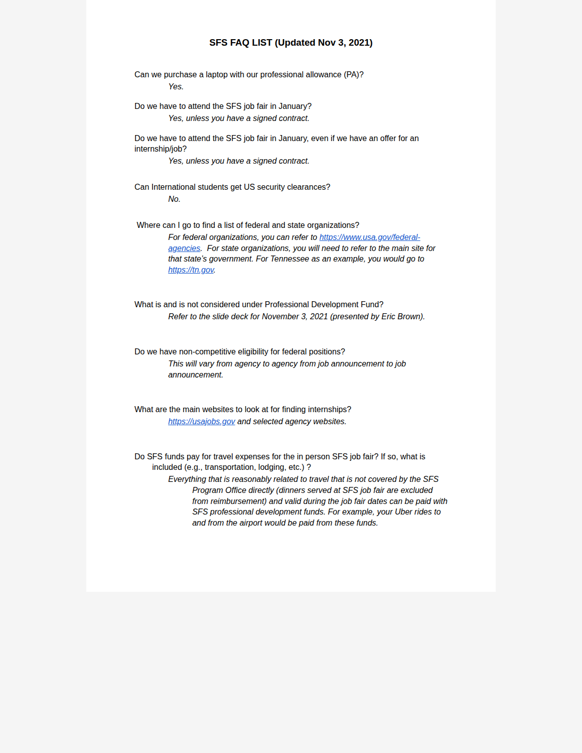SFS FAQ LIST (Updated Nov 3, 2021)
Can we purchase a laptop with our professional allowance (PA)?
Yes.
Do we have to attend the SFS job fair in January?
Yes, unless you have a signed contract.
Do we have to attend the SFS job fair in January, even if we have an offer for an internship/job?
Yes, unless you have a signed contract.
Can International students get US security clearances?
No.
Where can I go to find a list of federal and state organizations?
For federal organizations, you can refer to https://www.usa.gov/federal-agencies. For state organizations, you will need to refer to the main site for that state’s government. For Tennessee as an example, you would go to https://tn.gov.
What is and is not considered under Professional Development Fund?
Refer to the slide deck for November 3, 2021 (presented by Eric Brown).
Do we have non-competitive eligibility for federal positions?
This will vary from agency to agency from job announcement to job announcement.
What are the main websites to look at for finding internships?
https://usajobs.gov and selected agency websites.
Do SFS funds pay for travel expenses for the in person SFS job fair? If so, what is included (e.g., transportation, lodging, etc.) ?
Everything that is reasonably related to travel that is not covered by the SFS Program Office directly (dinners served at SFS job fair are excluded from reimbursement) and valid during the job fair dates can be paid with SFS professional development funds. For example, your Uber rides to and from the airport would be paid from these funds.